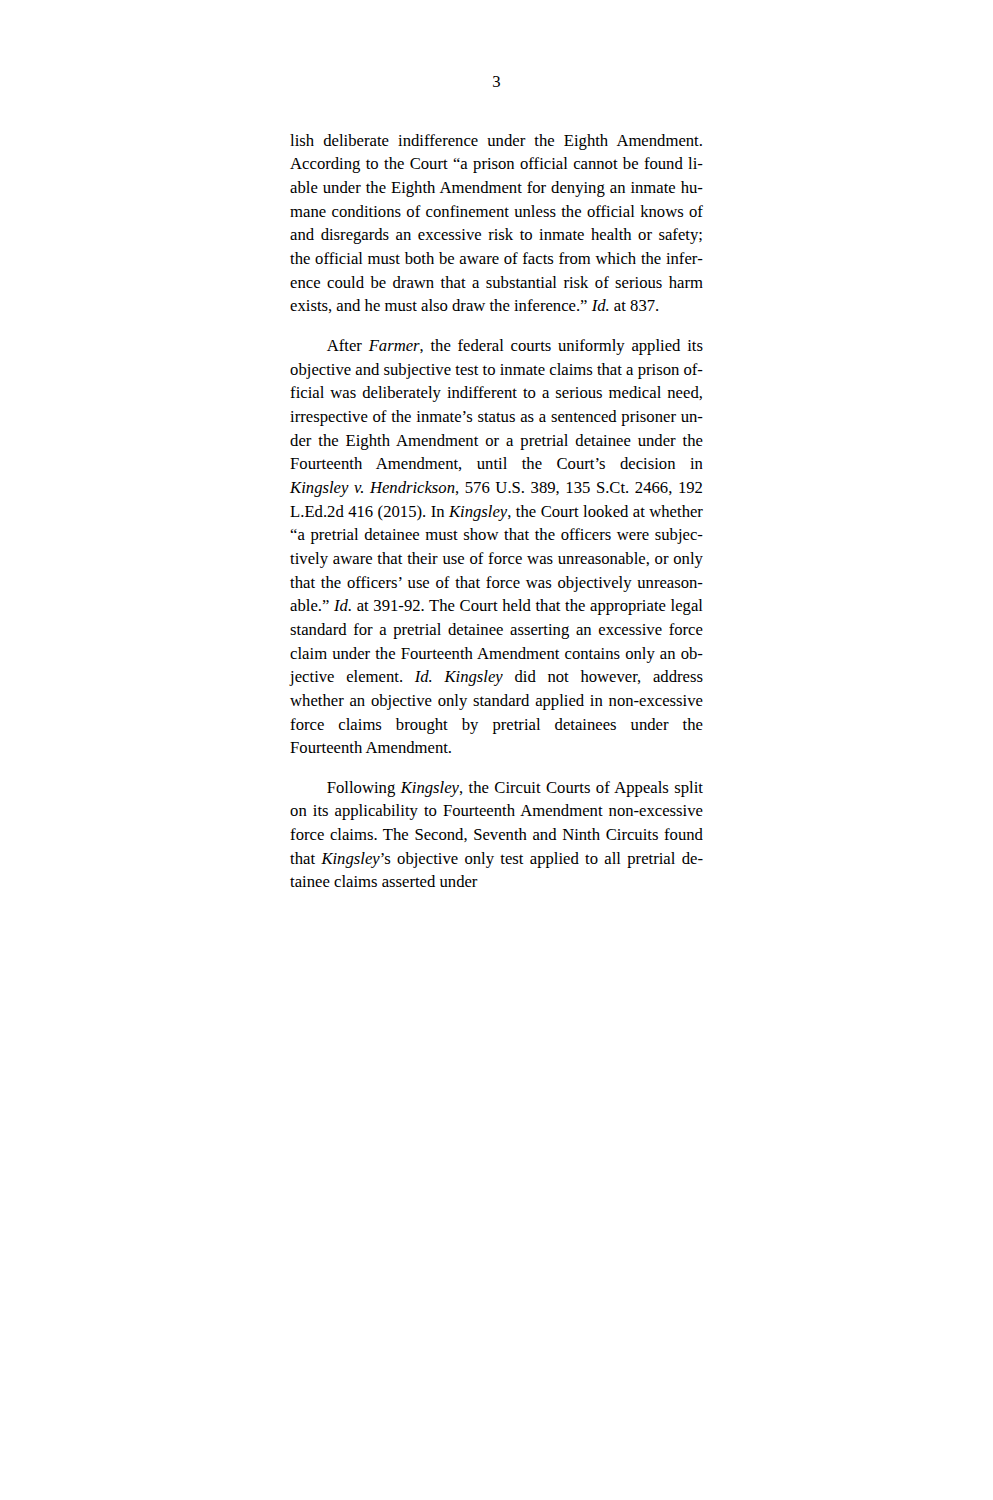3
lish deliberate indifference under the Eighth Amendment. According to the Court “a prison official cannot be found liable under the Eighth Amendment for denying an inmate humane conditions of confinement unless the official knows of and disregards an excessive risk to inmate health or safety; the official must both be aware of facts from which the inference could be drawn that a substantial risk of serious harm exists, and he must also draw the inference.” Id. at 837.
After Farmer, the federal courts uniformly applied its objective and subjective test to inmate claims that a prison official was deliberately indifferent to a serious medical need, irrespective of the inmate’s status as a sentenced prisoner under the Eighth Amendment or a pretrial detainee under the Fourteenth Amendment, until the Court’s decision in Kingsley v. Hendrickson, 576 U.S. 389, 135 S.Ct. 2466, 192 L.Ed.2d 416 (2015). In Kingsley, the Court looked at whether “a pretrial detainee must show that the officers were subjectively aware that their use of force was unreasonable, or only that the officers’ use of that force was objectively unreasonable.” Id. at 391-92. The Court held that the appropriate legal standard for a pretrial detainee asserting an excessive force claim under the Fourteenth Amendment contains only an objective element. Id. Kingsley did not however, address whether an objective only standard applied in non-excessive force claims brought by pretrial detainees under the Fourteenth Amendment.
Following Kingsley, the Circuit Courts of Appeals split on its applicability to Fourteenth Amendment non-excessive force claims. The Second, Seventh and Ninth Circuits found that Kingsley’s objective only test applied to all pretrial detainee claims asserted under